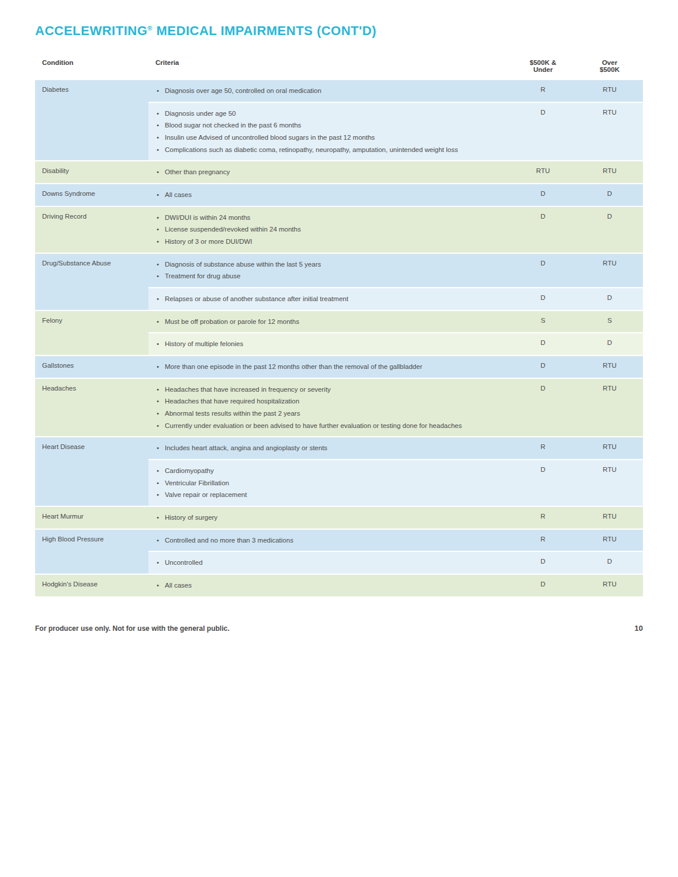ACCELEWRITING® MEDICAL IMPAIRMENTS (CONT'D)
| Condition | Criteria | $500K & Under | Over $500K |
| --- | --- | --- | --- |
| Diabetes | Diagnosis over age 50, controlled on oral medication | R | RTU |
| Diagnosis under age 50 Blood sugar not checked in the past 6 months Insulin use Advised of uncontrolled blood sugars in the past 12 months Complications such as diabetic coma, retinopathy, neuropathy, amputation, unintended weight loss | D | RTU |
| Disability | Other than pregnancy | RTU | RTU |
| Downs Syndrome | All cases | D | D |
| Driving Record | DWI/DUI is within 24 months License suspended/revoked within 24 months History of 3 or more DUI/DWI | D | D |
| Drug/Substance Abuse | Diagnosis of substance abuse within the last 5 years Treatment for drug abuse | D | RTU |
| Relapses or abuse of another substance after initial treatment | D | D |
| Felony | Must be off probation or parole for 12 months | S | S |
| History of multiple felonies | D | D |
| Gallstones | More than one episode in the past 12 months other than the removal of the gallbladder | D | RTU |
| Headaches | Headaches that have increased in frequency or severity Headaches that have required hospitalization Abnormal tests results within the past 2 years Currently under evaluation or been advised to have further evaluation or testing done for headaches | D | RTU |
| Heart Disease | Includes heart attack, angina and angioplasty or stents | R | RTU |
| Cardiomyopathy Ventricular Fibrillation Valve repair or replacement | D | RTU |
| Heart Murmur | History of surgery | R | RTU |
| High Blood Pressure | Controlled and no more than 3 medications | R | RTU |
| Uncontrolled | D | D |
| Hodgkin's Disease | All cases | D | RTU |
For producer use only. Not for use with the general public.
10